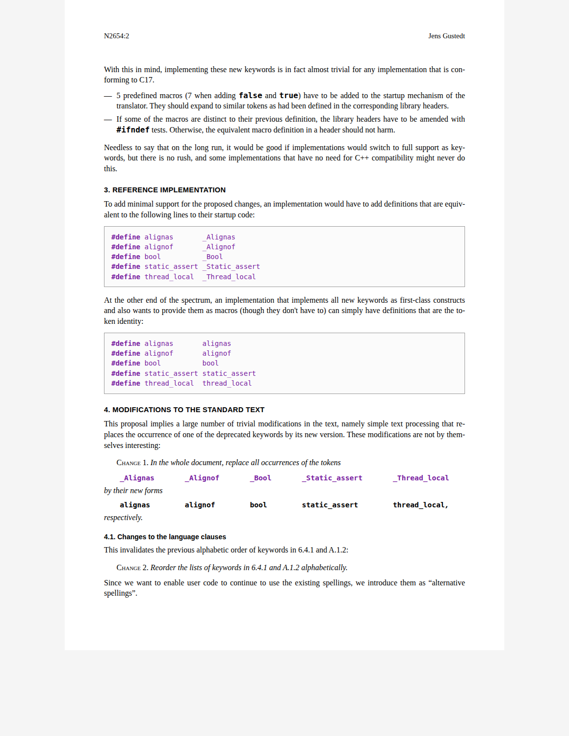N2654:2
Jens Gustedt
With this in mind, implementing these new keywords is in fact almost trivial for any implementation that is conforming to C17.
5 predefined macros (7 when adding false and true) have to be added to the startup mechanism of the translator. They should expand to similar tokens as had been defined in the corresponding library headers.
If some of the macros are distinct to their previous definition, the library headers have to be amended with #ifndef tests. Otherwise, the equivalent macro definition in a header should not harm.
Needless to say that on the long run, it would be good if implementations would switch to full support as keywords, but there is no rush, and some implementations that have no need for C++ compatibility might never do this.
3. Reference implementation
To add minimal support for the proposed changes, an implementation would have to add definitions that are equivalent to the following lines to their startup code:
#define alignas       _Alignas
#define alignof       _Alignof
#define bool          _Bool
#define static_assert _Static_assert
#define thread_local  _Thread_local
At the other end of the spectrum, an implementation that implements all new keywords as first-class constructs and also wants to provide them as macros (though they don't have to) can simply have definitions that are the token identity:
#define alignas       alignas
#define alignof       alignof
#define bool          bool
#define static_assert static_assert
#define thread_local  thread_local
4. Modifications to the standard text
This proposal implies a large number of trivial modifications in the text, namely simple text processing that replaces the occurrence of one of the deprecated keywords by its new version. These modifications are not by themselves interesting:
Change 1. In the whole document, replace all occurrences of the tokens
_Alignas_Alignof_Bool_Static_assert_Thread_local
by their new forms
alignas alignof bool static_assert thread_local,
respectively.
4.1. Changes to the language clauses
This invalidates the previous alphabetic order of keywords in 6.4.1 and A.1.2:
Change 2. Reorder the lists of keywords in 6.4.1 and A.1.2 alphabetically.
Since we want to enable user code to continue to use the existing spellings, we introduce them as “alternative spellings”.